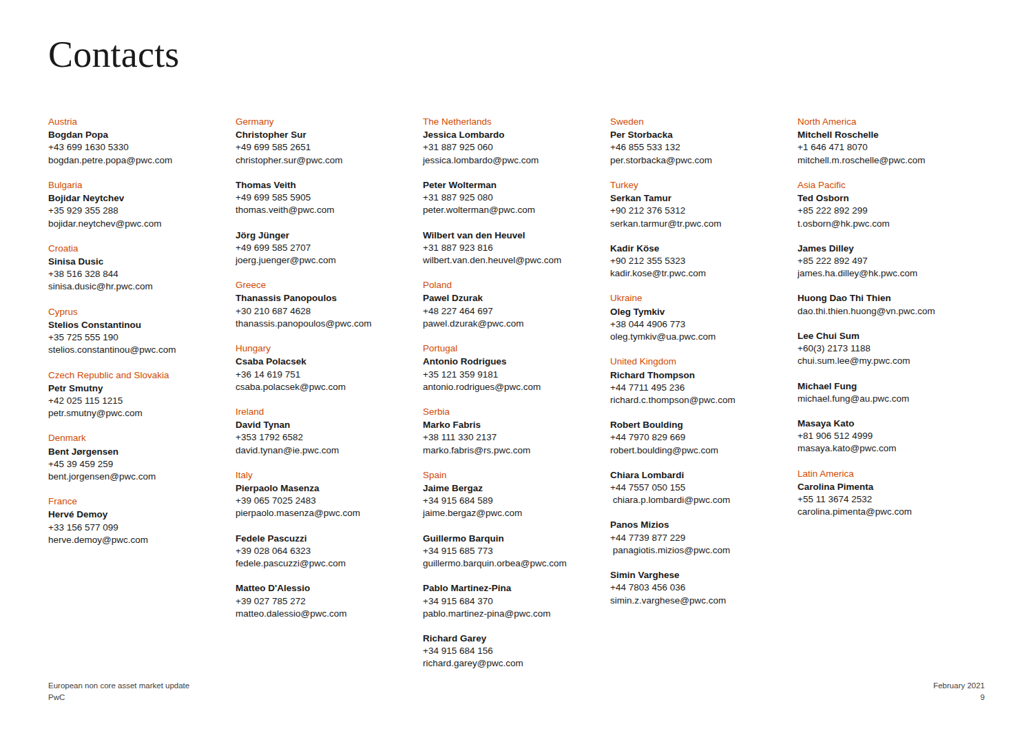Contacts
Austria
Bogdan Popa
+43 699 1630 5330
bogdan.petre.popa@pwc.com
Bulgaria
Bojidar Neytchev
+35 929 355 288
bojidar.neytchev@pwc.com
Croatia
Sinisa Dusic
+38 516 328 844
sinisa.dusic@hr.pwc.com
Cyprus
Stelios Constantinou
+35 725 555 190
stelios.constantinou@pwc.com
Czech Republic and Slovakia
Petr Smutny
+42 025 115 1215
petr.smutny@pwc.com
Denmark
Bent Jørgensen
+45 39 459 259
bent.jorgensen@pwc.com
France
Hervé Demoy
+33 156 577 099
herve.demoy@pwc.com
Germany
Christopher Sur
+49 699 585 2651
christopher.sur@pwc.com
Thomas Veith
+49 699 585 5905
thomas.veith@pwc.com
Jörg Jünger
+49 699 585 2707
joerg.juenger@pwc.com
Greece
Thanassis Panopoulos
+30 210 687 4628
thanassis.panopoulos@pwc.com
Hungary
Csaba Polacsek
+36 14 619 751
csaba.polacsek@pwc.com
Ireland
David Tynan
+353 1792 6582
david.tynan@ie.pwc.com
Italy
Pierpaolo Masenza
+39 065 7025 2483
pierpaolo.masenza@pwc.com
Fedele Pascuzzi
+39 028 064 6323
fedele.pascuzzi@pwc.com
Matteo D'Alessio
+39 027 785 272
matteo.dalessio@pwc.com
The Netherlands
Jessica Lombardo
+31 887 925 060
jessica.lombardo@pwc.com
Peter Wolterman
+31 887 925 080
peter.wolterman@pwc.com
Wilbert van den Heuvel
+31 887 923 816
wilbert.van.den.heuvel@pwc.com
Poland
Pawel Dzurak
+48 227 464 697
pawel.dzurak@pwc.com
Portugal
Antonio Rodrigues
+35 121 359 9181
antonio.rodrigues@pwc.com
Serbia
Marko Fabris
+38 111 330 2137
marko.fabris@rs.pwc.com
Spain
Jaime Bergaz
+34 915 684 589
jaime.bergaz@pwc.com
Guillermo Barquin
+34 915 685 773
guillermo.barquin.orbea@pwc.com
Pablo Martinez-Pina
+34 915 684 370
pablo.martinez-pina@pwc.com
Richard Garey
+34 915 684 156
richard.garey@pwc.com
Sweden
Per Storbacka
+46 855 533 132
per.storbacka@pwc.com
Turkey
Serkan Tamur
+90 212 376 5312
serkan.tarmur@tr.pwc.com
Kadir Köse
+90 212 355 5323
kadir.kose@tr.pwc.com
Ukraine
Oleg Tymkiv
+38 044 4906 773
oleg.tymkiv@ua.pwc.com
United Kingdom
Richard Thompson
+44 7711 495 236
richard.c.thompson@pwc.com
Robert Boulding
+44 7970 829 669
robert.boulding@pwc.com
Chiara Lombardi
+44 7557 050 155
chiara.p.lombardi@pwc.com
Panos Mizios
+44 7739 877 229
panagiotis.mizios@pwc.com
Simin Varghese
+44 7803 456 036
simin.z.varghese@pwc.com
North America
Mitchell Roschelle
+1 646 471 8070
mitchell.m.roschelle@pwc.com
Asia Pacific
Ted Osborn
+85 222 892 299
t.osborn@hk.pwc.com
James Dilley
+85 222 892 497
james.ha.dilley@hk.pwc.com
Huong Dao Thi Thien
dao.thi.thien.huong@vn.pwc.com
Lee Chui Sum
+60(3) 2173 1188
chui.sum.lee@my.pwc.com
Michael Fung
michael.fung@au.pwc.com
Masaya Kato
+81 906 512 4999
masaya.kato@pwc.com
Latin America
Carolina Pimenta
+55 11 3674 2532
carolina.pimenta@pwc.com
European non core asset market update
PwC
February 2021
9